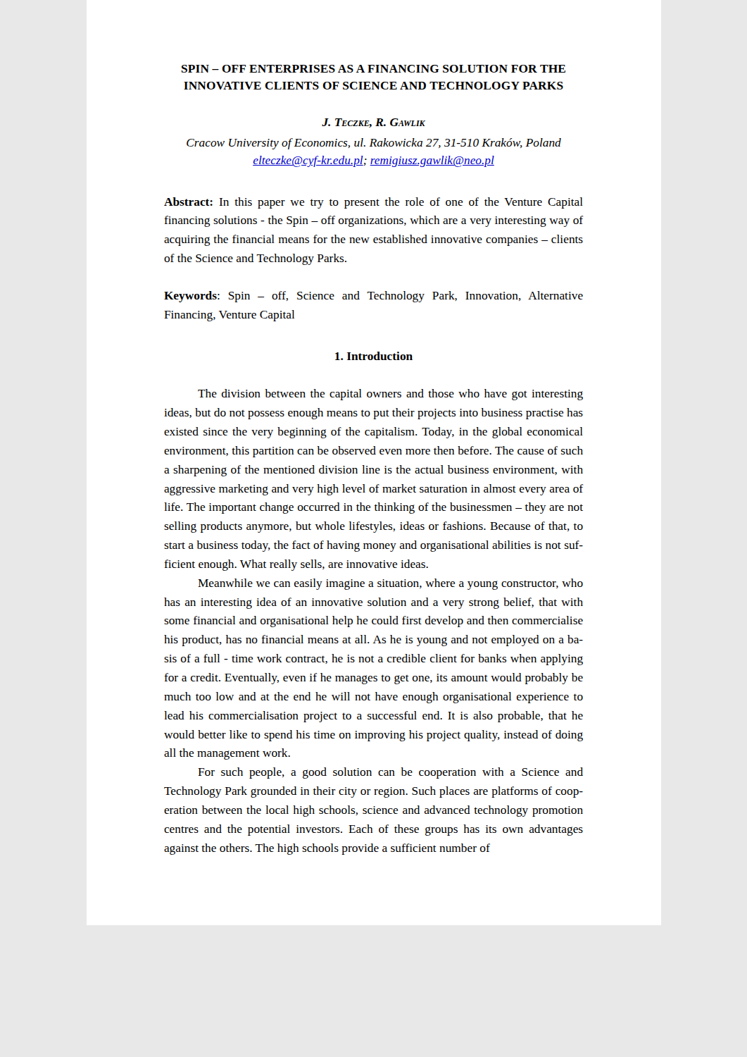Spin – off enterprises as a financing solution for the innovative clients of science and technology parks
J. Teczke, R. Gawlik
Cracow University of Economics, ul. Rakowicka 27, 31-510 Kraków, Poland
elteczke@cyf-kr.edu.pl; remigiusz.gawlik@neo.pl
Abstract: In this paper we try to present the role of one of the Venture Capital financing solutions - the Spin – off organizations, which are a very interesting way of acquiring the financial means for the new established innovative companies – clients of the Science and Technology Parks.
Keywords: Spin – off, Science and Technology Park, Innovation, Alternative Financing, Venture Capital
1. Introduction
The division between the capital owners and those who have got interesting ideas, but do not possess enough means to put their projects into business practise has existed since the very beginning of the capitalism. Today, in the global economical environment, this partition can be observed even more then before. The cause of such a sharpening of the mentioned division line is the actual business environment, with aggressive marketing and very high level of market saturation in almost every area of life. The important change occurred in the thinking of the businessmen – they are not selling products anymore, but whole lifestyles, ideas or fashions. Because of that, to start a business today, the fact of having money and organisational abilities is not sufficient enough. What really sells, are innovative ideas.
Meanwhile we can easily imagine a situation, where a young constructor, who has an interesting idea of an innovative solution and a very strong belief, that with some financial and organisational help he could first develop and then commercialise his product, has no financial means at all. As he is young and not employed on a basis of a full - time work contract, he is not a credible client for banks when applying for a credit. Eventually, even if he manages to get one, its amount would probably be much too low and at the end he will not have enough organisational experience to lead his commercialisation project to a successful end. It is also probable, that he would better like to spend his time on improving his project quality, instead of doing all the management work.
For such people, a good solution can be cooperation with a Science and Technology Park grounded in their city or region. Such places are platforms of cooperation between the local high schools, science and advanced technology promotion centres and the potential investors. Each of these groups has its own advantages against the others. The high schools provide a sufficient number of